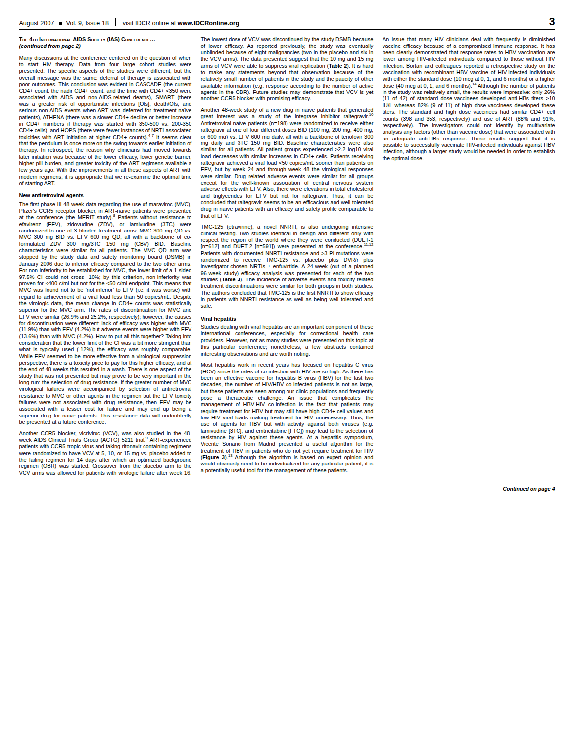August 2007 Vol. 9, Issue 18 visit IDCR online at www.IDCRonline.org 3
The 4th International AIDS Society (IAS) Conference…
(continued from page 2)
Many discussions at the conference centered on the question of when to start HIV therapy. Data from four large cohort studies were presented. The specific aspects of the studies were different, but the overall message was the same: deferral of therapy is associated with poor outcomes. This conclusion was evident in CASCADE (the current CD4+ count, the nadir CD4+ count, and the time with CD4+ <350 were associated with AIDS and non-AIDS-related deaths), SMART (there was a greater risk of opportunistic infections [OIs], death/OIs, and serious non-AIDS events when ART was deferred for treatment-naïve patients), ATHENA (there was a slower CD4+ decline or better increase in CD4+ numbers if therapy was started with 350-500 vs. 200-350 CD4+ cells), and HOPS (there were fewer instances of NRTI-associated toxicities with ART initiation at higher CD4+ counts).4-7 It seems clear that the pendulum is once more on the swing towards earlier initiation of therapy. In retrospect, the reason why clinicians had moved towards later initiation was because of the lower efficacy, lower genetic barrier, higher pill burden, and greater toxicity of the ART regimens available a few years ago. With the improvements in all these aspects of ART with modern regimens, it is appropriate that we re-examine the optimal time of starting ART.
New antiretroviral agents
The first phase III 48-week data regarding the use of maraviroc (MVC), Pfizer's CCR5 receptor blocker, in ART-naïve patients were presented at the conference (the MERIT study).8 Patients without resistance to efavirenz (EFV), zidovudine (ZDV), or lamivudine (3TC) were randomized to one of 3 blinded treatment arms: MVC 300 mg QD vs. MVC 300 mg BID vs. EFV 600 mg QD, all with a backbone of co-formulated ZDV 300 mg/3TC 150 mg (CBV) BID. Baseline characteristics were similar for all patients. The MVC QD arm was stopped by the study data and safety monitoring board (DSMB) in January 2006 due to inferior efficacy compared to the two other arms. For non-inferiority to be established for MVC, the lower limit of a 1-sided 97.5% CI could not cross -10%; by this criterion, non-inferiority was proven for <400 c/ml but not for the <50 c/ml endpoint. This means that MVC was found not to be 'not inferior' to EFV (i.e. it was worse) with regard to achievement of a viral load less than 50 copies/mL. Despite the virologic data, the mean change in CD4+ counts was statistically superior for the MVC arm. The rates of discontinuation for MVC and EFV were similar (26.9% and 25.2%, respectively); however, the causes for discontinuation were different: lack of efficacy was higher with MVC (11.9%) than with EFV (4.2%) but adverse events were higher with EFV (13.6%) than with MVC (4.2%). How to put all this together? Taking into consideration that the lower limit of the CI was a bit more stringent than what is typically used (-12%), the efficacy was roughly comparable. While EFV seemed to be more effective from a virological suppression perspective, there is a toxicity price to pay for this higher efficacy, and at the end of 48-weeks this resulted in a wash. There is one aspect of the study that was not presented but may prove to be very important in the long run: the selection of drug resistance. If the greater number of MVC virological failures were accompanied by selection of antiretroviral resistance to MVC or other agents in the regimen but the EFV toxicity failures were not associated with drug resistance, then EFV may be associated with a lesser cost for failure and may end up being a superior drug for naïve patients. This resistance data will undoubtedly be presented at a future conference.
Another CCR5 blocker, vicriviroc (VCV), was also studied in the 48-week AIDS Clinical Trials Group (ACTG) 5211 trial.9 ART-experienced patients with CCR5-tropic virus and taking ritonavir-containing regimens were randomized to have VCV at 5, 10, or 15 mg vs. placebo added to the failing regimen for 14 days after which an optimized background regimen (OBR) was started. Crossover from the placebo arm to the VCV arms was allowed for patients with virologic failure after week 16. The lowest dose of VCV was discontinued by the study DSMB because of lower efficacy. As reported previously, the study was eventually unblinded because of eight malignancies (two in the placebo and six in the VCV arms). The data presented suggest that the 10 mg and 15 mg arms of VCV were able to suppress viral replication (Table 2). It is hard to make any statements beyond that observation because of the relatively small number of patients in the study and the paucity of other available information (e.g. response according to the number of active agents in the OBR). Future studies may demonstrate that VCV is yet another CCR5 blocker with promising efficacy.
Another 48-week study of a new drug in naïve patients that generated great interest was a study of the integrase inhibitor raltegravir.10 Antiretroviral-naïve patients (n=198) were randomized to receive either raltegravir at one of four different doses BID (100 mg, 200 mg, 400 mg, or 600 mg) vs. EFV 600 mg daily, all with a backbone of tenofovir 300 mg daily and 3TC 150 mg BID. Baseline characteristics were also similar for all patients. All patient groups experienced >2.2 log10 viral load decreases with similar increases in CD4+ cells. Patients receiving raltegravir achieved a viral load <50 copies/mL sooner than patients on EFV, but by week 24 and through week 48 the virological responses were similar. Drug related adverse events were similar for all groups except for the well-known association of central nervous system adverse effects with EFV. Also, there were elevations in total cholesterol and triglycerides for EFV but not for raltegravir. Thus, it can be concluded that raltegravir seems to be an efficacious and well-tolerated drug in naïve patients with an efficacy and safety profile comparable to that of EFV.
TMC-125 (etravirine), a novel NNRTI, is also undergoing intensive clinical testing. Two studies identical in design and different only with respect the region of the world where they were conducted (DUET-1 [n=612] and DUET-2 [n=591]) were presented at the conference.11,12 Patients with documented NNRTI resistance and >3 PI mutations were randomized to receive TMC-125 vs. placebo plus DVR/r plus investigator-chosen NRTIs ± enfuvirtide. A 24-week (out of a planned 96-week study) efficacy analysis was presented for each of the two studies (Table 3). The incidence of adverse events and toxicity-related treatment discontinuations were similar for both groups in both studies. The authors concluded that TMC-125 is the first NNRTI to show efficacy in patients with NNRTI resistance as well as being well tolerated and safe.
Viral hepatitis
Studies dealing with viral hepatitis are an important component of these international conferences, especially for correctional health care providers. However, not as many studies were presented on this topic at this particular conference; nonetheless, a few abstracts contained interesting observations and are worth noting.
Most hepatitis work in recent years has focused on hepatitis C virus (HCV) since the rates of co-infection with HIV are so high. As there has been an effective vaccine for hepatitis B virus (HBV) for the last two decades, the number of HIV/HBV co-infected patients is not as large, but these patients are seen among our clinic populations and frequently pose a therapeutic challenge. An issue that complicates the management of HBV-HIV co-infection is the fact that patients may require treatment for HBV but may still have high CD4+ cell values and low HIV viral loads making treatment for HIV unnecessary. Thus, the use of agents for HBV but with activity against both viruses (e.g. lamivudine [3TC], and emtricitabine [FTC]) may lead to the selection of resistance by HIV against these agents. At a hepatitis symposium, Vicente Soriano from Madrid presented a useful algorithm for the treatment of HBV in patients who do not yet require treatment for HIV (Figure 3).13 Although the algorithm is based on expert opinion and would obviously need to be individualized for any particular patient, it is a potentially useful tool for the management of these patients.
An issue that many HIV clinicians deal with frequently is diminished vaccine efficacy because of a compromised immune response. It has been clearly demonstrated that response rates to HBV vaccination are lower among HIV-infected individuals compared to those without HIV infection. Bortan and colleagues reported a retrospective study on the vaccination with recombinant HBV vaccine of HIV-infected individuals with either the standard dose (10 mcg at 0, 1, and 6 months) or a higher dose (40 mcg at 0, 1, and 6 months).14 Although the number of patients in the study was relatively small, the results were impressive: only 26% (11 of 42) of standard dose-vaccinees developed anti-HBs titers >10 IU/L whereas 82% (9 of 11) of high dose-vaccinees developed these titers. The standard and high dose vaccinees had similar CD4+ cell counts (398 and 353, respectively) and use of ART (88% and 91%, respectively). The investigators could not identify by multivariate analysis any factors (other than vaccine dose) that were associated with an adequate anti-HBs response. These results suggest that it is possible to successfully vaccinate HIV-infected individuals against HBV infection, although a larger study would be needed in order to establish the optimal dose.
Continued on page 4